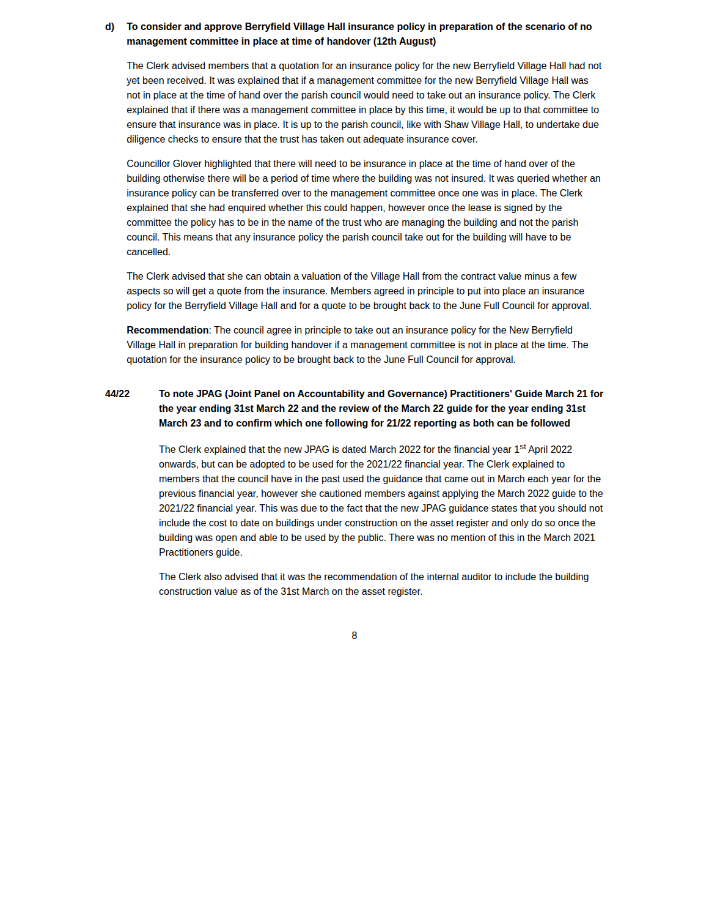d)
To consider and approve Berryfield Village Hall insurance policy in preparation of the scenario of no management committee in place at time of handover (12th August)
The Clerk advised members that a quotation for an insurance policy for the new Berryfield Village Hall had not yet been received. It was explained that if a management committee for the new Berryfield Village Hall was not in place at the time of hand over the parish council would need to take out an insurance policy. The Clerk explained that if there was a management committee in place by this time, it would be up to that committee to ensure that insurance was in place. It is up to the parish council, like with Shaw Village Hall, to undertake due diligence checks to ensure that the trust has taken out adequate insurance cover.
Councillor Glover highlighted that there will need to be insurance in place at the time of hand over of the building otherwise there will be a period of time where the building was not insured. It was queried whether an insurance policy can be transferred over to the management committee once one was in place. The Clerk explained that she had enquired whether this could happen, however once the lease is signed by the committee the policy has to be in the name of the trust who are managing the building and not the parish council. This means that any insurance policy the parish council take out for the building will have to be cancelled.
The Clerk advised that she can obtain a valuation of the Village Hall from the contract value minus a few aspects so will get a quote from the insurance. Members agreed in principle to put into place an insurance policy for the Berryfield Village Hall and for a quote to be brought back to the June Full Council for approval.
Recommendation: The council agree in principle to take out an insurance policy for the New Berryfield Village Hall in preparation for building handover if a management committee is not in place at the time. The quotation for the insurance policy to be brought back to the June Full Council for approval.
44/22
To note JPAG (Joint Panel on Accountability and Governance) Practitioners' Guide March 21 for the year ending 31st March 22 and the review of the March 22 guide for the year ending 31st March 23 and to confirm which one following for 21/22 reporting as both can be followed
The Clerk explained that the new JPAG is dated March 2022 for the financial year 1st April 2022 onwards, but can be adopted to be used for the 2021/22 financial year. The Clerk explained to members that the council have in the past used the guidance that came out in March each year for the previous financial year, however she cautioned members against applying the March 2022 guide to the 2021/22 financial year. This was due to the fact that the new JPAG guidance states that you should not include the cost to date on buildings under construction on the asset register and only do so once the building was open and able to be used by the public. There was no mention of this in the March 2021 Practitioners guide.
The Clerk also advised that it was the recommendation of the internal auditor to include the building construction value as of the 31st March on the asset register.
8